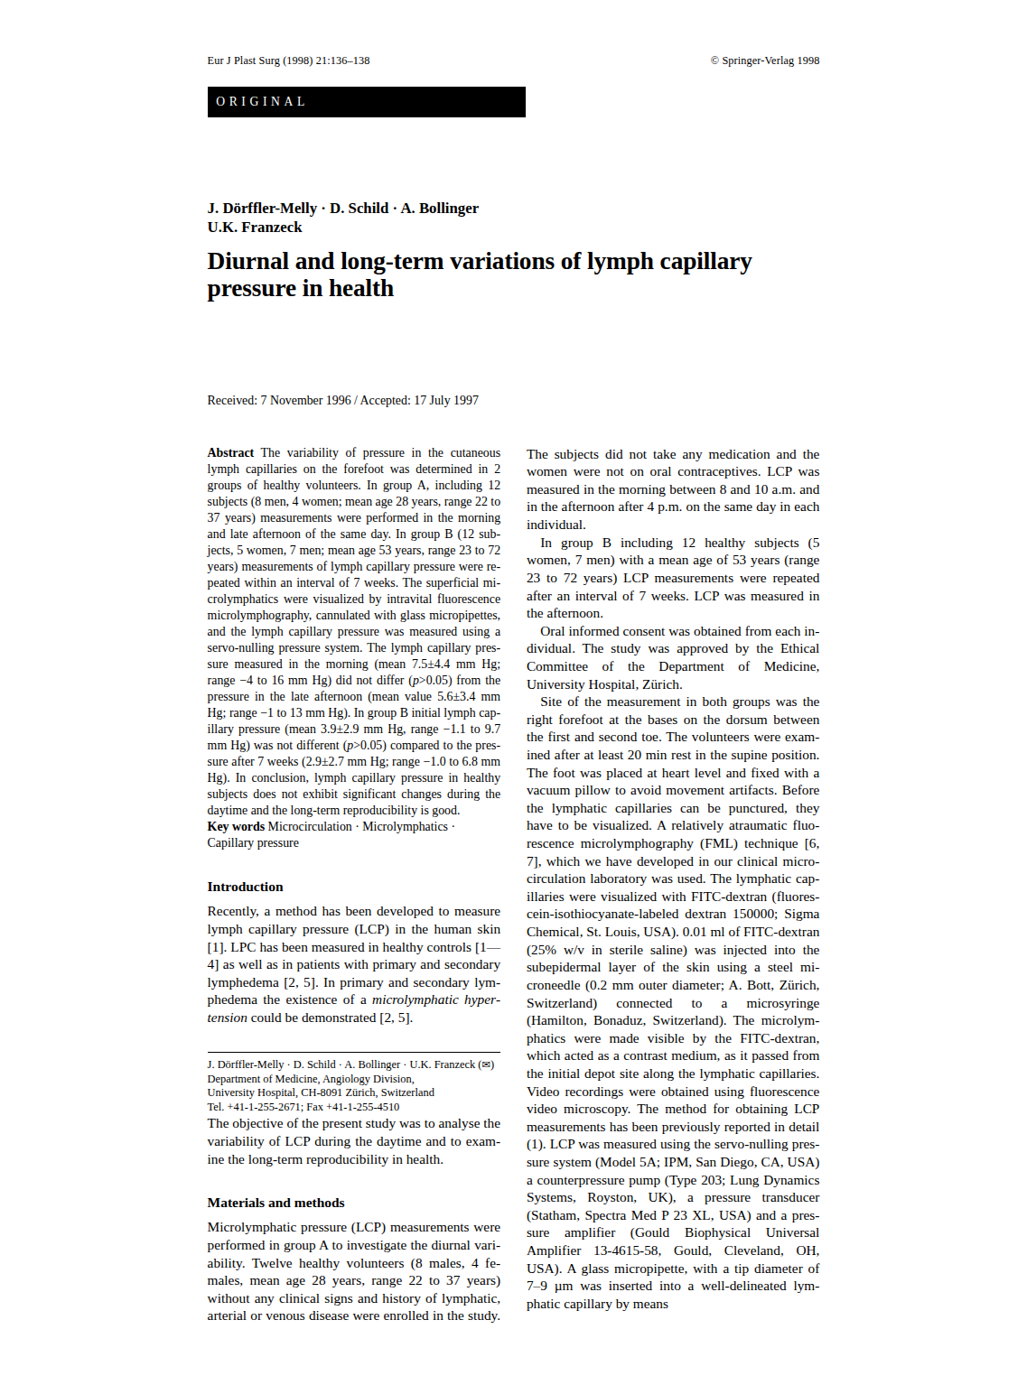Eur J Plast Surg (1998) 21:136–138
© Springer-Verlag 1998
ORIGINAL
J. Dörffler-Melly · D. Schild · A. Bollinger
U.K. Franzeck
Diurnal and long-term variations of lymph capillary pressure in health
Received: 7 November 1996 / Accepted: 17 July 1997
Abstract The variability of pressure in the cutaneous lymph capillaries on the forefoot was determined in 2 groups of healthy volunteers. In group A, including 12 subjects (8 men, 4 women; mean age 28 years, range 22 to 37 years) measurements were performed in the morning and late afternoon of the same day. In group B (12 subjects, 5 women, 7 men; mean age 53 years, range 23 to 72 years) measurements of lymph capillary pressure were repeated within an interval of 7 weeks. The superficial microlymphatics were visualized by intravital fluorescence microlymphography, cannulated with glass micropipettes, and the lymph capillary pressure was measured using a servo-nulling pressure system. The lymph capillary pressure measured in the morning (mean 7.5±4.4 mm Hg; range −4 to 16 mm Hg) did not differ (p>0.05) from the pressure in the late afternoon (mean value 5.6±3.4 mm Hg; range −1 to 13 mm Hg). In group B initial lymph capillary pressure (mean 3.9±2.9 mm Hg, range −1.1 to 9.7 mm Hg) was not different (p>0.05) compared to the pressure after 7 weeks (2.9±2.7 mm Hg; range −1.0 to 6.8 mm Hg). In conclusion, lymph capillary pressure in healthy subjects does not exhibit significant changes during the daytime and the long-term reproducibility is good.
Key words Microcirculation · Microlymphatics · Capillary pressure
Introduction
Recently, a method has been developed to measure lymph capillary pressure (LCP) in the human skin [1]. LPC has been measured in healthy controls [1—4] as well as in patients with primary and secondary lymphedema [2, 5]. In primary and secondary lymphedema the existence of a microlymphatic hypertension could be demonstrated [2, 5].
J. Dörffler-Melly · D. Schild · A. Bollinger · U.K. Franzeck (✉)
Department of Medicine, Angiology Division,
University Hospital, CH-8091 Zürich, Switzerland
Tel. +41-1-255-2671; Fax +41-1-255-4510
The objective of the present study was to analyse the variability of LCP during the daytime and to examine the long-term reproducibility in health.
Materials and methods
Microlymphatic pressure (LCP) measurements were performed in group A to investigate the diurnal variability. Twelve healthy volunteers (8 males, 4 females, mean age 28 years, range 22 to 37 years) without any clinical signs and history of lymphatic, arterial or venous disease were enrolled in the study. The subjects did not take any medication and the women were not on oral contraceptives. LCP was measured in the morning between 8 and 10 a.m. and in the afternoon after 4 p.m. on the same day in each individual.
In group B including 12 healthy subjects (5 women, 7 men) with a mean age of 53 years (range 23 to 72 years) LCP measurements were repeated after an interval of 7 weeks. LCP was measured in the afternoon.
Oral informed consent was obtained from each individual. The study was approved by the Ethical Committee of the Department of Medicine, University Hospital, Zürich.
Site of the measurement in both groups was the right forefoot at the bases on the dorsum between the first and second toe. The volunteers were examined after at least 20 min rest in the supine position. The foot was placed at heart level and fixed with a vacuum pillow to avoid movement artifacts. Before the lymphatic capillaries can be punctured, they have to be visualized. A relatively atraumatic fluorescence microlymphography (FML) technique [6, 7], which we have developed in our clinical microcirculation laboratory was used. The lymphatic capillaries were visualized with FITC-dextran (fluorescein-isothiocyanate-labeled dextran 150000; Sigma Chemical, St. Louis, USA). 0.01 ml of FITC-dextran (25% w/v in sterile saline) was injected into the subepidermal layer of the skin using a steel microneedle (0.2 mm outer diameter; A. Bott, Zürich, Switzerland) connected to a microsyringe (Hamilton, Bonaduz, Switzerland). The microlymphatics were made visible by the FITC-dextran, which acted as a contrast medium, as it passed from the initial depot site along the lymphatic capillaries. Video recordings were obtained using fluorescence video microscopy. The method for obtaining LCP measurements has been previously reported in detail (1). LCP was measured using the servo-nulling pressure system (Model 5A; IPM, San Diego, CA, USA) a counterpressure pump (Type 203; Lung Dynamics Systems, Royston, UK), a pressure transducer (Statham, Spectra Med P 23 XL, USA) and a pressure amplifier (Gould Biophysical Universal Amplifier 13-4615-58, Gould, Cleveland, OH, USA). A glass micropipette, with a tip diameter of 7–9 µm was inserted into a well-delineated lymphatic capillary by means